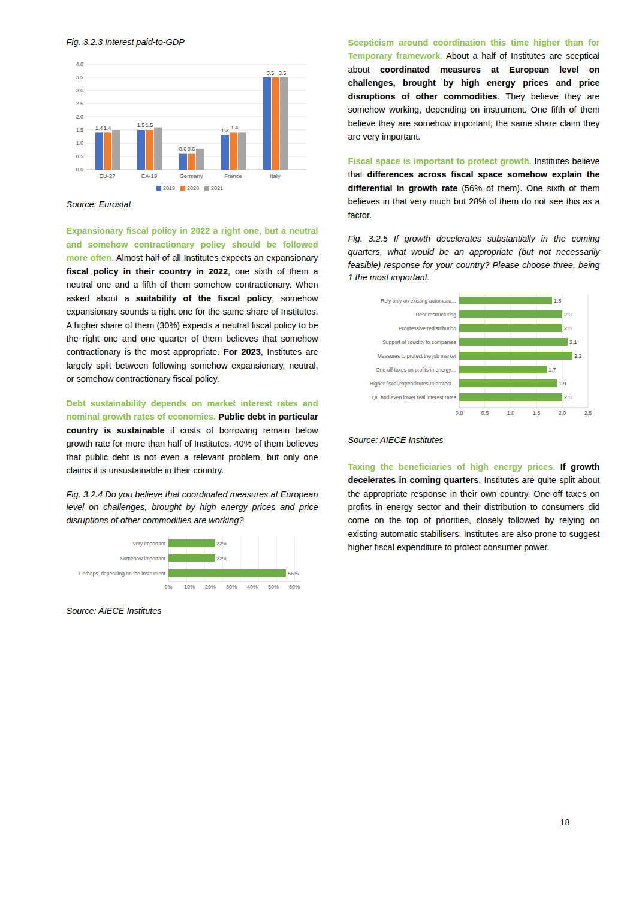Fig. 3.2.3 Interest paid-to-GDP
4.0 3.5 3.0 2.5 2.0 1.5 1.0 0.5 0.0 1.4 1.4 1.5 1.5 0.6 0.6 1.3 1.4 3.5 3.5 EU-27 EA-19 Germany France Italy 2019 2020 2021
Source: Eurostat
Expansionary fiscal policy in 2022 a right one, but a neutral and somehow contractionary policy should be followed more often. Almost half of all Institutes expects an expansionary fiscal policy in their country in 2022, one sixth of them a neutral one and a fifth of them somehow contractionary. When asked about a suitability of the fiscal policy, somehow expansionary sounds a right one for the same share of Institutes. A higher share of them (30%) expects a neutral fiscal policy to be the right one and one quarter of them believes that somehow contractionary is the most appropriate. For 2023, Institutes are largely split between following somehow expansionary, neutral, or somehow contractionary fiscal policy.
Debt sustainability depends on market interest rates and nominal growth rates of economies. Public debt in particular country is sustainable if costs of borrowing remain below growth rate for more than half of Institutes. 40% of them believes that public debt is not even a relevant problem, but only one claims it is unsustainable in their country.
Fig. 3.2.4 Do you believe that coordinated measures at European level on challenges, brought by high energy prices and price disruptions of other commodities are working?
22% 22% 56% Very important Somehow important Perhaps, depending on the instrument 0% 10% 20% 30% 40% 50% 60%
Source: AIECE Institutes
Scepticism around coordination this time higher than for Temporary framework. About a half of Institutes are sceptical about coordinated measures at European level on challenges, brought by high energy prices and price disruptions of other commodities. They believe they are somehow working, depending on instrument. One fifth of them believe they are somehow important; the same share claim they are very important.
Fiscal space is important to protect growth. Institutes believe that differences across fiscal space somehow explain the differential in growth rate (56% of them). One sixth of them believes in that very much but 28% of them do not see this as a factor.
Fig. 3.2.5 If growth decelerates substantially in the coming quarters, what would be an appropriate (but not necessarily feasible) response for your country? Please choose three, being 1 the most important.
1.8 2.0 2.0 2.1 2.2 1.7 1.9 2.0 Rely only on existing automatic… Debt restructuring Progressive redistribution Support of liquidity to companies Measures to protect the job market One-off taxes on profits in energy… Higher fiscal expenditures to protect… QE and even lower real interest rates 0.0 0.5 1.0 1.5 2.0 2.5
Source: AIECE Institutes
Taxing the beneficiaries of high energy prices. If growth decelerates in coming quarters, Institutes are quite split about the appropriate response in their own country. One-off taxes on profits in energy sector and their distribution to consumers did come on the top of priorities, closely followed by relying on existing automatic stabilisers. Institutes are also prone to suggest higher fiscal expenditure to protect consumer power.
18